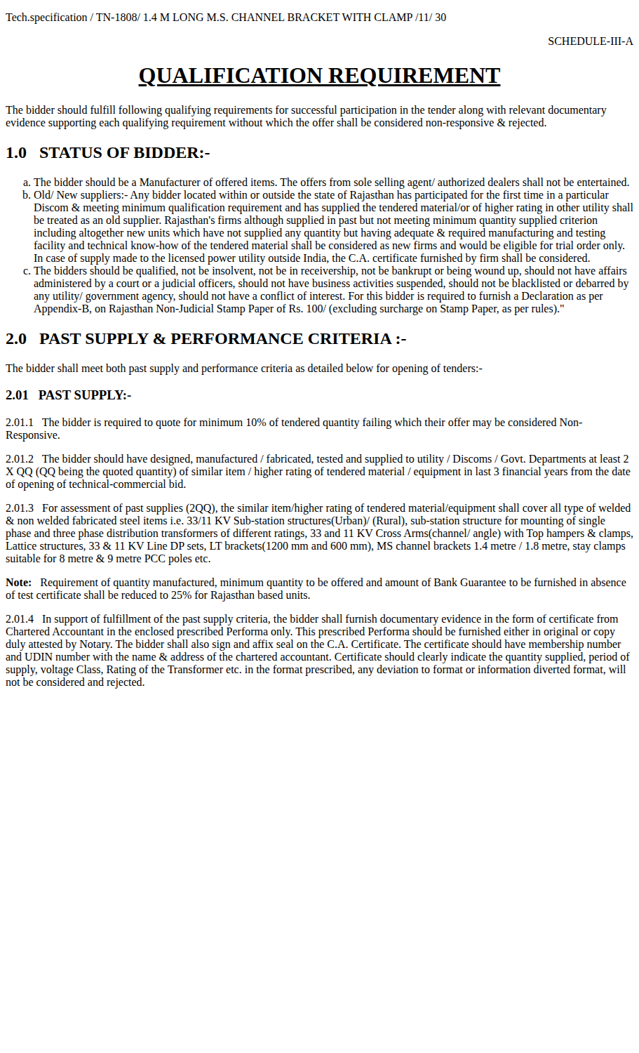Tech.specification / TN-1808/ 1.4 M LONG M.S. CHANNEL BRACKET WITH CLAMP /11/ 30
SCHEDULE-III-A
QUALIFICATION REQUIREMENT
The bidder should fulfill following qualifying requirements for successful participation in the tender along with relevant documentary evidence supporting each qualifying requirement without which the offer shall be considered non-responsive & rejected.
1.0 STATUS OF BIDDER:-
The bidder should be a Manufacturer of offered items. The offers from sole selling agent/ authorized dealers shall not be entertained.
Old/ New suppliers:- Any bidder located within or outside the state of Rajasthan has participated for the first time in a particular Discom & meeting minimum qualification requirement and has supplied the tendered material/or of higher rating in other utility shall be treated as an old supplier. Rajasthan's firms although supplied in past but not meeting minimum quantity supplied criterion including altogether new units which have not supplied any quantity but having adequate & required manufacturing and testing facility and technical know-how of the tendered material shall be considered as new firms and would be eligible for trial order only. In case of supply made to the licensed power utility outside India, the C.A. certificate furnished by firm shall be considered.
The bidders should be qualified, not be insolvent, not be in receivership, not be bankrupt or being wound up, should not have affairs administered by a court or a judicial officers, should not have business activities suspended, should not be blacklisted or debarred by any utility/ government agency, should not have a conflict of interest. For this bidder is required to furnish a Declaration as per Appendix-B, on Rajasthan Non-Judicial Stamp Paper of Rs. 100/ (excluding surcharge on Stamp Paper, as per rules)."
2.0 PAST SUPPLY & PERFORMANCE CRITERIA :-
The bidder shall meet both past supply and performance criteria as detailed below for opening of tenders:-
2.01 PAST SUPPLY:-
2.01.1 The bidder is required to quote for minimum 10% of tendered quantity failing which their offer may be considered Non-Responsive.
2.01.2 The bidder should have designed, manufactured / fabricated, tested and supplied to utility / Discoms / Govt. Departments at least 2 X QQ (QQ being the quoted quantity) of similar item / higher rating of tendered material / equipment in last 3 financial years from the date of opening of technical-commercial bid.
2.01.3 For assessment of past supplies (2QQ), the similar item/higher rating of tendered material/equipment shall cover all type of welded & non welded fabricated steel items i.e. 33/11 KV Sub-station structures(Urban)/ (Rural), sub-station structure for mounting of single phase and three phase distribution transformers of different ratings, 33 and 11 KV Cross Arms(channel/ angle) with Top hampers & clamps, Lattice structures, 33 & 11 KV Line DP sets, LT brackets(1200 mm and 600 mm), MS channel brackets 1.4 metre / 1.8 metre, stay clamps suitable for 8 metre & 9 metre PCC poles etc.
Note: Requirement of quantity manufactured, minimum quantity to be offered and amount of Bank Guarantee to be furnished in absence of test certificate shall be reduced to 25% for Rajasthan based units.
2.01.4 In support of fulfillment of the past supply criteria, the bidder shall furnish documentary evidence in the form of certificate from Chartered Accountant in the enclosed prescribed Performa only. This prescribed Performa should be furnished either in original or copy duly attested by Notary. The bidder shall also sign and affix seal on the C.A. Certificate. The certificate should have membership number and UDIN number with the name & address of the chartered accountant. Certificate should clearly indicate the quantity supplied, period of supply, voltage Class, Rating of the Transformer etc. in the format prescribed, any deviation to format or information diverted format, will not be considered and rejected.